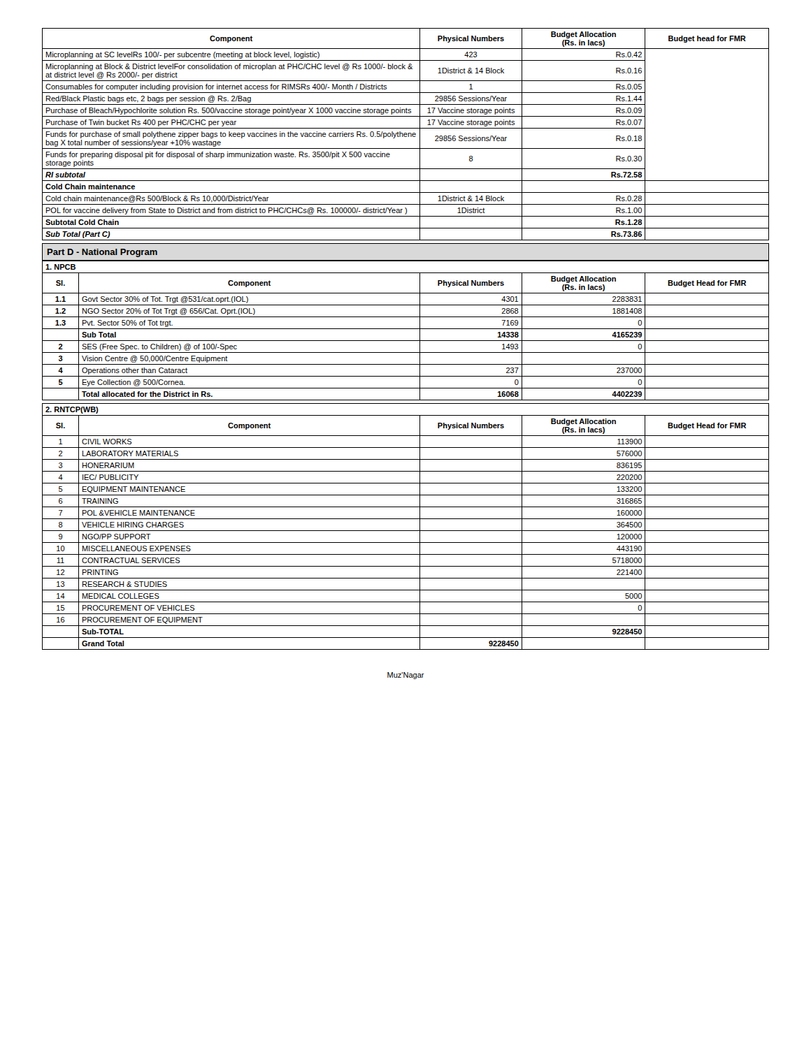| Component | Physical Numbers | Budget Allocation (Rs. in lacs) | Budget head for FMR |
| --- | --- | --- | --- |
| Microplanning at SC levelRs 100/- per subcentre (meeting at block level, logistic) | 423 | Rs.0.42 | |
| Microplanning at Block & District levelFor consolidation of microplan at PHC/CHC level @ Rs 1000/- block & at district level @ Rs 2000/- per district | 1District & 14 Block | Rs.0.16 |
| Consumables for computer including provision for internet access for RIMSRs 400/- Month / Districts | 1 | Rs.0.05 |
| Red/Black Plastic bags etc, 2 bags per session @ Rs. 2/Bag | 29856 Sessions/Year | Rs.1.44 |
| Purchase of Bleach/Hypochlorite solution Rs. 500/vaccine storage point/year X 1000 vaccine storage points | 17 Vaccine storage points | Rs.0.09 |
| Purchase of Twin bucket Rs 400 per PHC/CHC per year | 17 Vaccine storage points | Rs.0.07 |
| Funds for purchase of small polythene zipper bags to keep vaccines in the vaccine carriers Rs. 0.5/polythene bag X total number of sessions/year +10% wastage | 29856 Sessions/Year | Rs.0.18 |
| Funds for preparing disposal pit for disposal of sharp immunization waste. Rs. 3500/pit X 500 vaccine storage points | 8 | Rs.0.30 |
| RI subtotal | | Rs.72.58 |
| Cold Chain maintenance | | | |
| Cold chain maintenance@Rs 500/Block & Rs 10,000/District/Year | 1District & 14 Block | Rs.0.28 | |
| POL for vaccine delivery from State to District and from district to PHC/CHCs@ Rs. 100000/- district/Year ) | 1District | Rs.1.00 | |
| Subtotal Cold Chain | | Rs.1.28 | |
| Sub Total (Part C) | | Rs.73.86 | |
Part D - National Program
| 1. NPCB |
| Sl. | Component | Physical Numbers | Budget Allocation (Rs. in lacs) | Budget Head for FMR |
| 1.1 | Govt Sector 30% of Tot. Trgt @531/cat.oprt.(IOL) | 4301 | 2283831 | |
| 1.2 | NGO Sector 20% of Tot Trgt @ 656/Cat. Oprt.(IOL) | 2868 | 1881408 | |
| 1.3 | Pvt. Sector 50% of Tot trgt. | 7169 | 0 | |
| | Sub Total | 14338 | 4165239 | |
| 2 | SES (Free Spec. to Children) @ of 100/-Spec | 1493 | 0 | |
| 3 | Vision Centre @ 50,000/Centre Equipment | | | |
| 4 | Operations other than Cataract | 237 | 237000 | |
| 5 | Eye Collection @ 500/Cornea. | 0 | 0 | |
| | Total allocated for the District in Rs. | 16068 | 4402239 | |
| 2. RNTCP(WB) |
| Sl. | Component | Physical Numbers | Budget Allocation (Rs. in lacs) | Budget Head for FMR |
| 1 | CIVIL WORKS | | 113900 | |
| 2 | LABORATORY MATERIALS | | 576000 | |
| 3 | HONERARIUM | | 836195 | |
| 4 | IEC/ PUBLICITY | | 220200 | |
| 5 | EQUIPMENT MAINTENANCE | | 133200 | |
| 6 | TRAINING | | 316865 | |
| 7 | POL &VEHICLE MAINTENANCE | | 160000 | |
| 8 | VEHICLE HIRING CHARGES | | 364500 | |
| 9 | NGO/PP SUPPORT | | 120000 | |
| 10 | MISCELLANEOUS EXPENSES | | 443190 | |
| 11 | CONTRACTUAL SERVICES | | 5718000 | |
| 12 | PRINTING | | 221400 | |
| 13 | RESEARCH & STUDIES | | | |
| 14 | MEDICAL COLLEGES | | 5000 | |
| 15 | PROCUREMENT OF VEHICLES | | 0 | |
| 16 | PROCUREMENT OF EQUIPMENT | | | |
| | Sub-TOTAL | | 9228450 | |
| | Grand Total | 9228450 | | |
Muz'Nagar